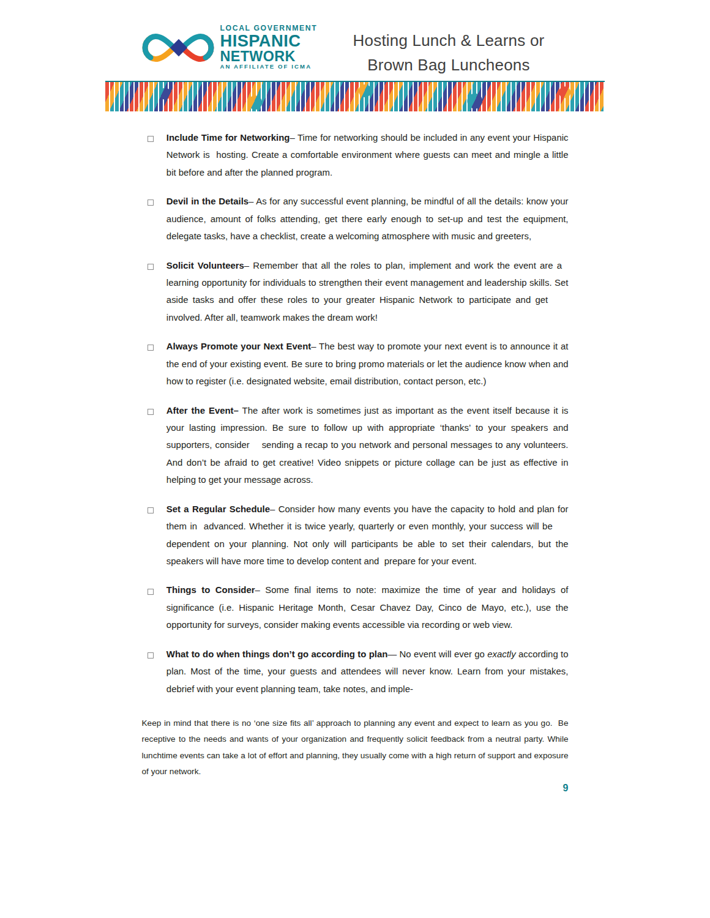LOCAL GOVERNMENT
HISPANIC
NETWORK
AN AFFILIATE OF ICMA
Hosting Lunch & Learns or Brown Bag Luncheons
Include Time for Networking– Time for networking should be included in any event your Hispanic Network is hosting. Create a comfortable environment where guests can meet and mingle a little bit before and after the planned program.
Devil in the Details– As for any successful event planning, be mindful of all the details: know your audience, amount of folks attending, get there early enough to set-up and test the equipment, delegate tasks, have a checklist, create a welcoming atmosphere with music and greeters,
Solicit Volunteers– Remember that all the roles to plan, implement and work the event are a learning opportunity for individuals to strengthen their event management and leadership skills. Set aside tasks and offer these roles to your greater Hispanic Network to participate and get involved. After all, teamwork makes the dream work!
Always Promote your Next Event– The best way to promote your next event is to announce it at the end of your existing event. Be sure to bring promo materials or let the audience know when and how to register (i.e. designated website, email distribution, contact person, etc.)
After the Event– The after work is sometimes just as important as the event itself because it is your lasting impression. Be sure to follow up with appropriate ‘thanks’ to your speakers and supporters, consider sending a recap to you network and personal messages to any volunteers. And don’t be afraid to get creative! Video snippets or picture collage can be just as effective in helping to get your message across.
Set a Regular Schedule– Consider how many events you have the capacity to hold and plan for them in advanced. Whether it is twice yearly, quarterly or even monthly, your success will be dependent on your planning. Not only will participants be able to set their calendars, but the speakers will have more time to develop content and prepare for your event.
Things to Consider– Some final items to note: maximize the time of year and holidays of significance (i.e. Hispanic Heritage Month, Cesar Chavez Day, Cinco de Mayo, etc.), use the opportunity for surveys, consider making events accessible via recording or web view.
What to do when things don’t go according to plan— No event will ever go exactly according to plan. Most of the time, your guests and attendees will never know. Learn from your mistakes, debrief with your event planning team, take notes, and imple-
Keep in mind that there is no ‘one size fits all’ approach to planning any event and expect to learn as you go. Be receptive to the needs and wants of your organization and frequently solicit feedback from a neutral party. While lunchtime events can take a lot of effort and planning, they usually come with a high return of support and exposure of your network.
9